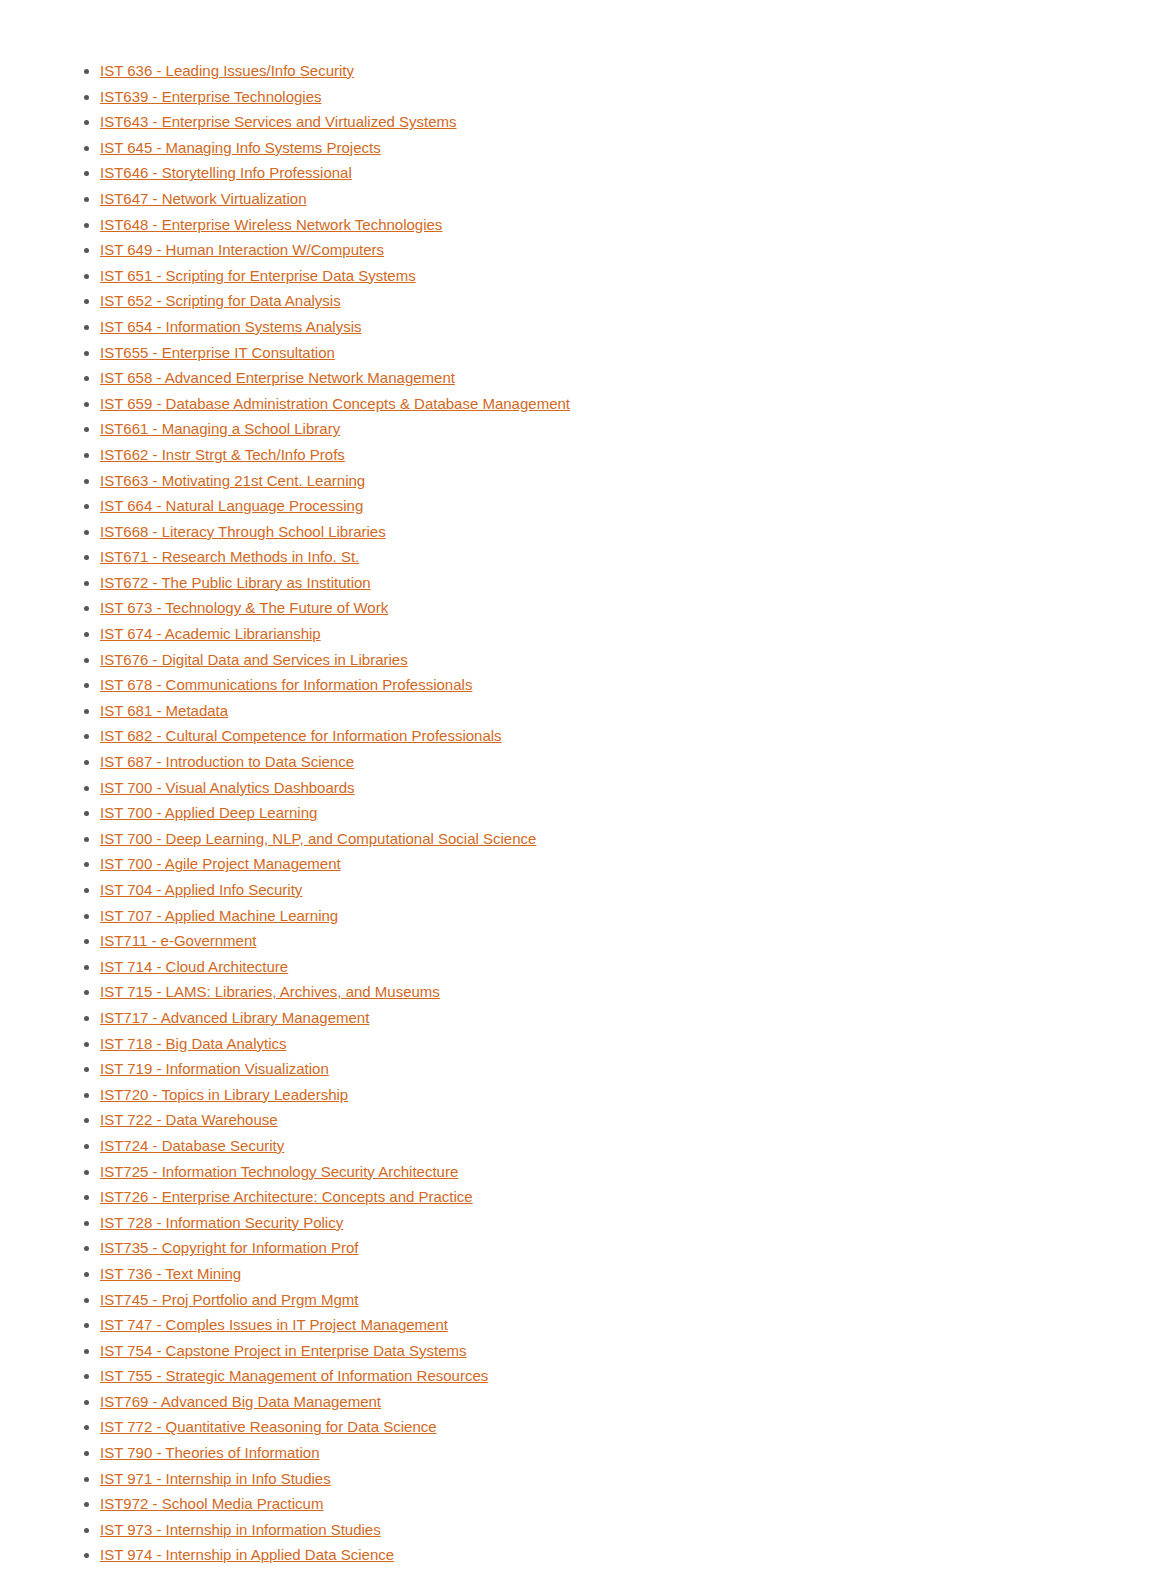IST 636 - Leading Issues/Info Security
IST639 - Enterprise Technologies
IST643 - Enterprise Services and Virtualized Systems
IST 645 - Managing Info Systems Projects
IST646 - Storytelling Info Professional
IST647 - Network Virtualization
IST648 - Enterprise Wireless Network Technologies
IST 649 - Human Interaction W/Computers
IST 651 - Scripting for Enterprise Data Systems
IST 652 - Scripting for Data Analysis
IST 654 - Information Systems Analysis
IST655 - Enterprise IT Consultation
IST 658 - Advanced Enterprise Network Management
IST 659 - Database Administration Concepts & Database Management
IST661 - Managing a School Library
IST662 - Instr Strgt & Tech/Info Profs
IST663 - Motivating 21st Cent. Learning
IST 664 - Natural Language Processing
IST668 - Literacy Through School Libraries
IST671 - Research Methods in Info. St.
IST672 - The Public Library as Institution
IST 673 - Technology & The Future of Work
IST 674 - Academic Librarianship
IST676 - Digital Data and Services in Libraries
IST 678 - Communications for Information Professionals
IST 681 - Metadata
IST 682 - Cultural Competence for Information Professionals
IST 687 - Introduction to Data Science
IST 700 - Visual Analytics Dashboards
IST 700 - Applied Deep Learning
IST 700 - Deep Learning, NLP, and Computational Social Science
IST 700 - Agile Project Management
IST 704 - Applied Info Security
IST 707 - Applied Machine Learning
IST711 - e-Government
IST 714 - Cloud Architecture
IST 715 - LAMS: Libraries, Archives, and Museums
IST717 - Advanced Library Management
IST 718 - Big Data Analytics
IST 719 - Information Visualization
IST720 - Topics in Library Leadership
IST 722 - Data Warehouse
IST724 - Database Security
IST725 - Information Technology Security Architecture
IST726 - Enterprise Architecture: Concepts and Practice
IST 728 - Information Security Policy
IST735 - Copyright for Information Prof
IST 736 - Text Mining
IST745 - Proj Portfolio and Prgm Mgmt
IST 747 - Comples Issues in IT Project Management
IST 754 - Capstone Project in Enterprise Data Systems
IST 755 - Strategic Management of Information Resources
IST769 - Advanced Big Data Management
IST 772 - Quantitative Reasoning for Data Science
IST 790 - Theories of Information
IST 971 - Internship in Info Studies
IST972 - School Media Practicum
IST 973 - Internship in Information Studies
IST 974 - Internship in Applied Data Science